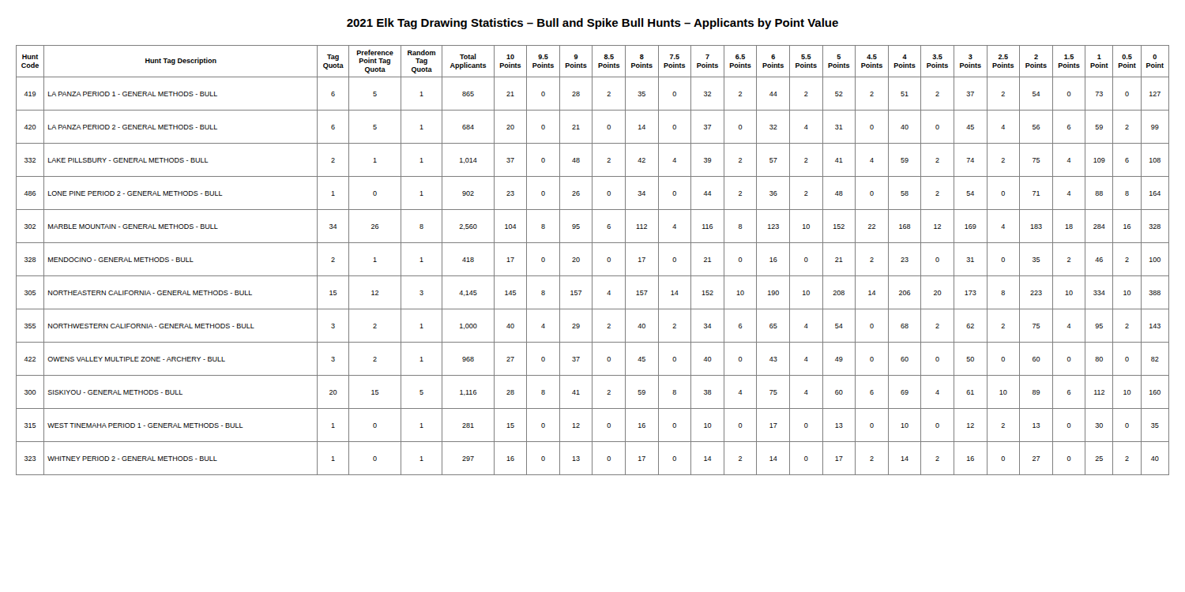2021 Elk Tag Drawing Statistics – Bull and Spike Bull Hunts – Applicants by Point Value
| Hunt Code | Hunt Tag Description | Tag Quota | Preference Point Tag Quota | Random Tag Quota | Total Applicants | 10 Points | 9.5 Points | 9 Points | 8.5 Points | 8 Points | 7.5 Points | 7 Points | 6.5 Points | 6 Points | 5.5 Points | 5 Points | 4.5 Points | 4 Points | 3.5 Points | 3 Points | 2.5 Points | 2 Points | 1.5 Points | 1 Point | 0.5 Point | 0 Point |
| --- | --- | --- | --- | --- | --- | --- | --- | --- | --- | --- | --- | --- | --- | --- | --- | --- | --- | --- | --- | --- | --- | --- | --- | --- | --- | --- |
| 419 | LA PANZA PERIOD 1 - GENERAL METHODS - BULL | 6 | 5 | 1 | 865 | 21 | 0 | 28 | 2 | 35 | 0 | 32 | 2 | 44 | 2 | 52 | 2 | 51 | 2 | 37 | 2 | 54 | 0 | 73 | 0 | 127 |
| 420 | LA PANZA PERIOD 2 - GENERAL METHODS - BULL | 6 | 5 | 1 | 684 | 20 | 0 | 21 | 0 | 14 | 0 | 37 | 0 | 32 | 4 | 31 | 0 | 40 | 0 | 45 | 4 | 56 | 6 | 59 | 2 | 99 |
| 332 | LAKE PILLSBURY - GENERAL METHODS - BULL | 2 | 1 | 1 | 1,014 | 37 | 0 | 48 | 2 | 42 | 4 | 39 | 2 | 57 | 2 | 41 | 4 | 59 | 2 | 74 | 2 | 75 | 4 | 109 | 6 | 108 |
| 486 | LONE PINE PERIOD 2 - GENERAL METHODS - BULL | 1 | 0 | 1 | 902 | 23 | 0 | 26 | 0 | 34 | 0 | 44 | 2 | 36 | 2 | 48 | 0 | 58 | 2 | 54 | 0 | 71 | 4 | 88 | 8 | 164 |
| 302 | MARBLE MOUNTAIN - GENERAL METHODS - BULL | 34 | 26 | 8 | 2,560 | 104 | 8 | 95 | 6 | 112 | 4 | 116 | 8 | 123 | 10 | 152 | 22 | 168 | 12 | 169 | 4 | 183 | 18 | 284 | 16 | 328 |
| 328 | MENDOCINO - GENERAL METHODS - BULL | 2 | 1 | 1 | 418 | 17 | 0 | 20 | 0 | 17 | 0 | 21 | 0 | 16 | 0 | 21 | 2 | 23 | 0 | 31 | 0 | 35 | 2 | 46 | 2 | 100 |
| 305 | NORTHEASTERN CALIFORNIA - GENERAL METHODS - BULL | 15 | 12 | 3 | 4,145 | 145 | 8 | 157 | 4 | 157 | 14 | 152 | 10 | 190 | 10 | 208 | 14 | 206 | 20 | 173 | 8 | 223 | 10 | 334 | 10 | 388 |
| 355 | NORTHWESTERN CALIFORNIA - GENERAL METHODS - BULL | 3 | 2 | 1 | 1,000 | 40 | 4 | 29 | 2 | 40 | 2 | 34 | 6 | 65 | 4 | 54 | 0 | 68 | 2 | 62 | 2 | 75 | 4 | 95 | 2 | 143 |
| 422 | OWENS VALLEY MULTIPLE ZONE - ARCHERY - BULL | 3 | 2 | 1 | 968 | 27 | 0 | 37 | 0 | 45 | 0 | 40 | 0 | 43 | 4 | 49 | 0 | 60 | 0 | 50 | 0 | 60 | 0 | 80 | 0 | 82 |
| 300 | SISKIYOU - GENERAL METHODS - BULL | 20 | 15 | 5 | 1,116 | 28 | 8 | 41 | 2 | 59 | 8 | 38 | 4 | 75 | 4 | 60 | 6 | 69 | 4 | 61 | 10 | 89 | 6 | 112 | 10 | 160 |
| 315 | WEST TINEMAHA PERIOD 1 - GENERAL METHODS - BULL | 1 | 0 | 1 | 281 | 15 | 0 | 12 | 0 | 16 | 0 | 10 | 0 | 17 | 0 | 13 | 0 | 10 | 0 | 12 | 2 | 13 | 0 | 30 | 0 | 35 |
| 323 | WHITNEY PERIOD 2 - GENERAL METHODS - BULL | 1 | 0 | 1 | 297 | 16 | 0 | 13 | 0 | 17 | 0 | 14 | 2 | 14 | 0 | 17 | 2 | 14 | 2 | 16 | 0 | 27 | 0 | 25 | 2 | 40 |